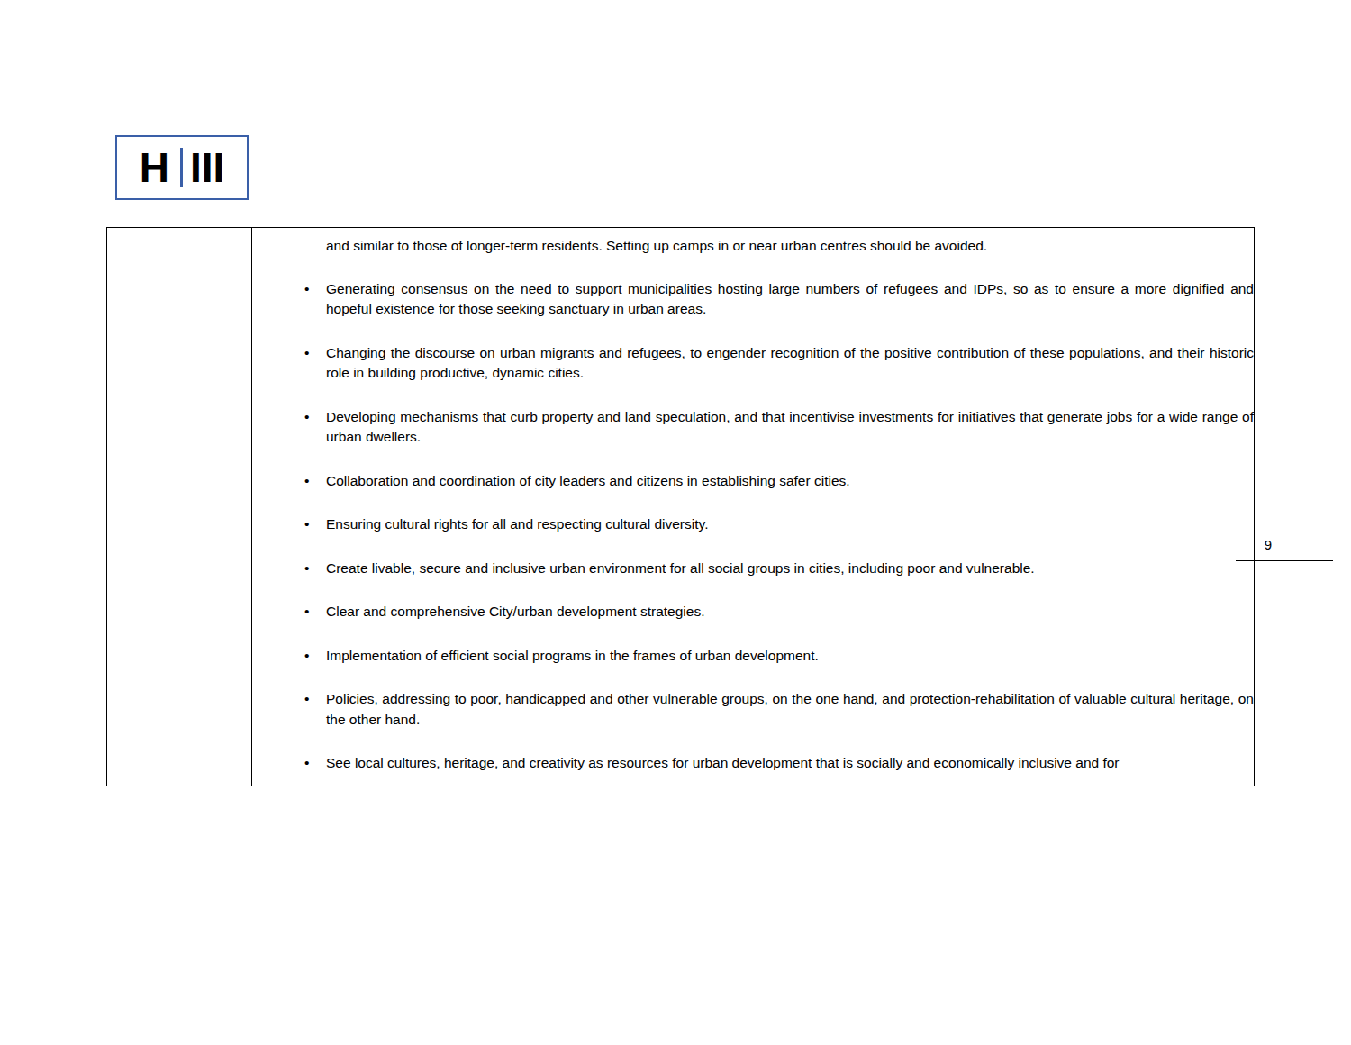H III
9
| | and similar to those of longer-term residents. Setting up camps in or near urban centres should be avoided. Generating consensus on the need to support municipalities hosting large numbers of refugees and IDPs, so as to ensure a more dignified and hopeful existence for those seeking sanctuary in urban areas. Changing the discourse on urban migrants and refugees, to engender recognition of the positive contribution of these populations, and their historic role in building productive, dynamic cities. Developing mechanisms that curb property and land speculation, and that incentivise investments for initiatives that generate jobs for a wide range of urban dwellers. Collaboration and coordination of city leaders and citizens in establishing safer cities. Ensuring cultural rights for all and respecting cultural diversity. Create livable, secure and inclusive urban environment for all social groups in cities, including poor and vulnerable. Clear and comprehensive City/urban development strategies. Implementation of efficient social programs in the frames of urban development. Policies, addressing to poor, handicapped and other vulnerable groups, on the one hand, and protection-rehabilitation of valuable cultural heritage, on the other hand. See local cultures, heritage, and creativity as resources for urban development that is socially and economically inclusive and for |